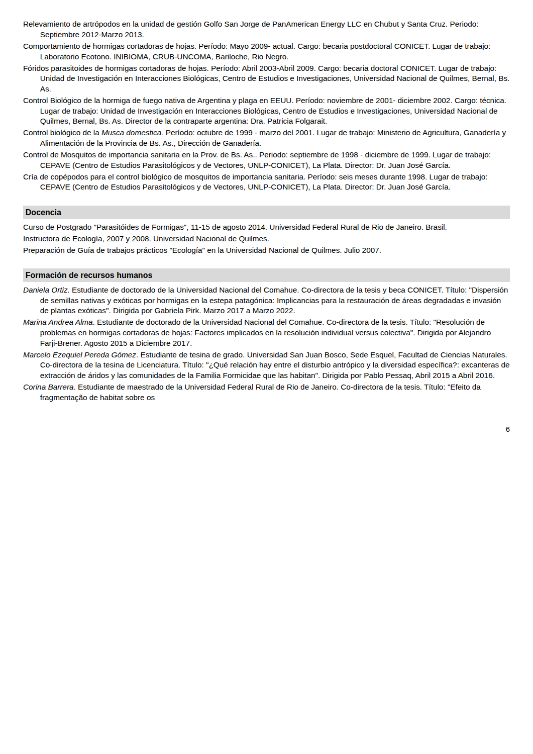Relevamiento de artrópodos en la unidad de gestión Golfo San Jorge de PanAmerican Energy LLC en Chubut y Santa Cruz. Periodo: Septiembre 2012-Marzo 2013.
Comportamiento de hormigas cortadoras de hojas. Período: Mayo 2009- actual. Cargo: becaria postdoctoral CONICET. Lugar de trabajo: Laboratorio Ecotono. INIBIOMA, CRUB-UNCOMA, Bariloche, Rio Negro.
Fóridos parasitoides de hormigas cortadoras de hojas. Período: Abril 2003-Abril 2009. Cargo: becaria doctoral CONICET. Lugar de trabajo: Unidad de Investigación en Interacciones Biológicas, Centro de Estudios e Investigaciones, Universidad Nacional de Quilmes, Bernal, Bs. As.
Control Biológico de la hormiga de fuego nativa de Argentina y plaga en EEUU. Período: noviembre de 2001- diciembre 2002. Cargo: técnica. Lugar de trabajo: Unidad de Investigación en Interacciones Biológicas, Centro de Estudios e Investigaciones, Universidad Nacional de Quilmes, Bernal, Bs. As. Director de la contraparte argentina: Dra. Patricia Folgarait.
Control biológico de la Musca domestica. Período: octubre de 1999 - marzo del 2001. Lugar de trabajo: Ministerio de Agricultura, Ganadería y Alimentación de la Provincia de Bs. As., Dirección de Ganadería.
Control de Mosquitos de importancia sanitaria en la Prov. de Bs. As.. Periodo: septiembre de 1998 - diciembre de 1999. Lugar de trabajo: CEPAVE (Centro de Estudios Parasitológicos y de Vectores, UNLP-CONICET), La Plata. Director: Dr. Juan José García.
Cría de copépodos para el control biológico de mosquitos de importancia sanitaria. Período: seis meses durante 1998. Lugar de trabajo: CEPAVE (Centro de Estudios Parasitológicos y de Vectores, UNLP-CONICET), La Plata. Director: Dr. Juan José García.
Docencia
Curso de Postgrado "Parasitóides de Formigas", 11-15 de agosto 2014. Universidad Federal Rural de Rio de Janeiro. Brasil.
Instructora de Ecología, 2007 y 2008. Universidad Nacional de Quilmes.
Preparación de Guía de trabajos prácticos "Ecología" en la Universidad Nacional de Quilmes. Julio 2007.
Formación de recursos humanos
Daniela Ortiz. Estudiante de doctorado de la Universidad Nacional del Comahue. Co-directora de la tesis y beca CONICET. Título: "Dispersión de semillas nativas y exóticas por hormigas en la estepa patagónica: Implicancias para la restauración de áreas degradadas e invasión de plantas exóticas". Dirigida por Gabriela Pirk. Marzo 2017 a Marzo 2022.
Marina Andrea Alma. Estudiante de doctorado de la Universidad Nacional del Comahue. Co-directora de la tesis. Título: "Resolución de problemas en hormigas cortadoras de hojas: Factores implicados en la resolución individual versus colectiva". Dirigida por Alejandro Farji-Brener. Agosto 2015 a Diciembre 2017.
Marcelo Ezequiel Pereda Gómez. Estudiante de tesina de grado. Universidad San Juan Bosco, Sede Esquel, Facultad de Ciencias Naturales. Co-directora de la tesina de Licenciatura. Título: "¿Qué relación hay entre el disturbio antrópico y la diversidad específica?: excanteras de extracción de áridos y las comunidades de la Familia Formicidae que las habitan". Dirigida por Pablo Pessaq, Abril 2015 a Abril 2016.
Corina Barrera. Estudiante de maestrado de la Universidad Federal Rural de Rio de Janeiro. Co-directora de la tesis. Título: "Efeito da fragmentação de habitat sobre os
6